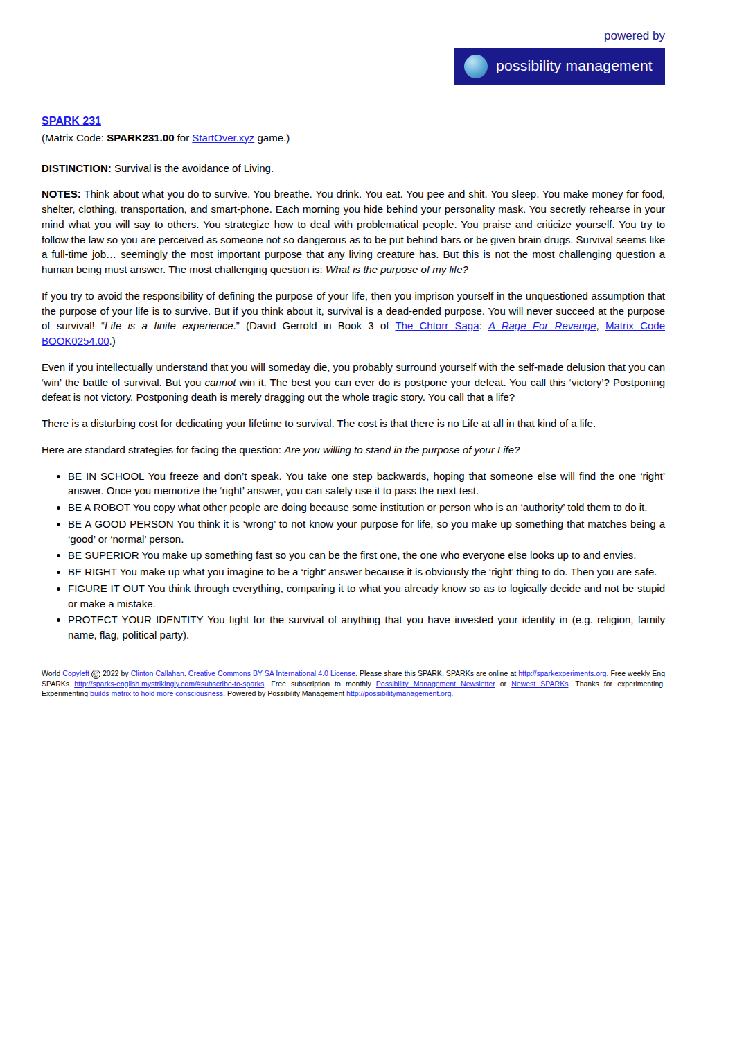powered by
possibility management
SPARK 231
(Matrix Code: SPARK231.00 for StartOver.xyz game.)
DISTINCTION: Survival is the avoidance of Living.
NOTES: Think about what you do to survive. You breathe. You drink. You eat. You pee and shit. You sleep. You make money for food, shelter, clothing, transportation, and smart-phone. Each morning you hide behind your personality mask. You secretly rehearse in your mind what you will say to others. You strategize how to deal with problematical people. You praise and criticize yourself. You try to follow the law so you are perceived as someone not so dangerous as to be put behind bars or be given brain drugs. Survival seems like a full-time job… seemingly the most important purpose that any living creature has. But this is not the most challenging question a human being must answer. The most challenging question is: What is the purpose of my life?
If you try to avoid the responsibility of defining the purpose of your life, then you imprison yourself in the unquestioned assumption that the purpose of your life is to survive. But if you think about it, survival is a dead-ended purpose. You will never succeed at the purpose of survival! “Life is a finite experience.” (David Gerrold in Book 3 of The Chtorr Saga: A Rage For Revenge, Matrix Code BOOK0254.00.)
Even if you intellectually understand that you will someday die, you probably surround yourself with the self-made delusion that you can ‘win’ the battle of survival. But you cannot win it. The best you can ever do is postpone your defeat. You call this ‘victory’? Postponing defeat is not victory. Postponing death is merely dragging out the whole tragic story. You call that a life?
There is a disturbing cost for dedicating your lifetime to survival. The cost is that there is no Life at all in that kind of a life.
Here are standard strategies for facing the question: Are you willing to stand in the purpose of your Life?
BE IN SCHOOL You freeze and don’t speak. You take one step backwards, hoping that someone else will find the one ‘right’ answer. Once you memorize the ‘right’ answer, you can safely use it to pass the next test.
BE A ROBOT You copy what other people are doing because some institution or person who is an ‘authority’ told them to do it.
BE A GOOD PERSON You think it is ‘wrong’ to not know your purpose for life, so you make up something that matches being a ‘good’ or ‘normal’ person.
BE SUPERIOR You make up something fast so you can be the first one, the one who everyone else looks up to and envies.
BE RIGHT You make up what you imagine to be a ‘right’ answer because it is obviously the ‘right’ thing to do. Then you are safe.
FIGURE IT OUT You think through everything, comparing it to what you already know so as to logically decide and not be stupid or make a mistake.
PROTECT YOUR IDENTITY You fight for the survival of anything that you have invested your identity in (e.g. religion, family name, flag, political party).
World Copyleft Ⓒ 2022 by Clinton Callahan. Creative Commons BY SA International 4.0 License. Please share this SPARK. SPARKs are online at http://sparkexperiments.org. Free weekly Eng SPARKs http://sparks-english.mystrikingly.com/#subscribe-to-sparks. Free subscription to monthly Possibility Management Newsletter or Newest SPARKs. Thanks for experimenting. Experimenting builds matrix to hold more consciousness. Powered by Possibility Management http://possibilitymanagement.org.